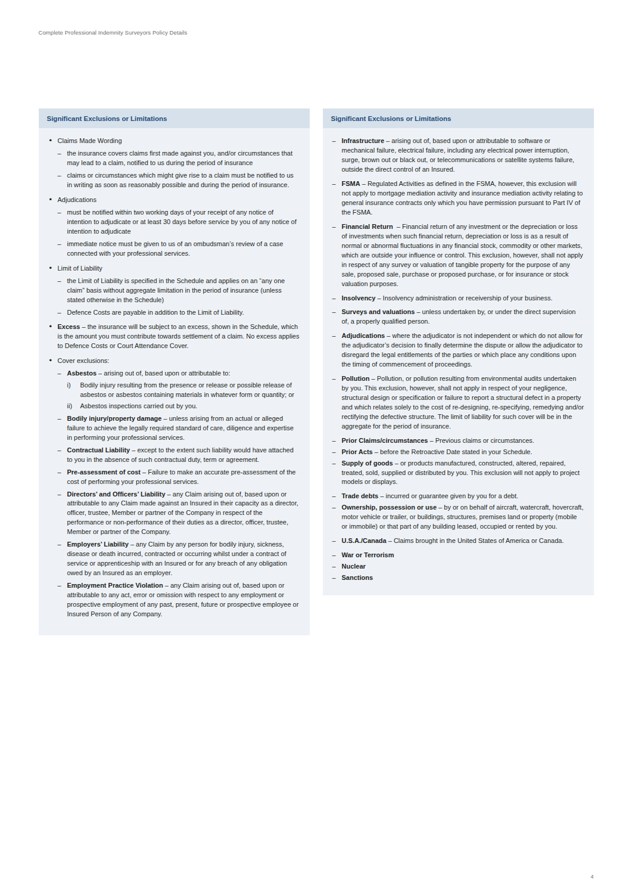Complete Professional Indemnity Surveyors Policy Details
Significant Exclusions or Limitations
Claims Made Wording
the insurance covers claims first made against you, and/or circumstances that may lead to a claim, notified to us during the period of insurance
claims or circumstances which might give rise to a claim must be notified to us in writing as soon as reasonably possible and during the period of insurance.
Adjudications
must be notified within two working days of your receipt of any notice of intention to adjudicate or at least 30 days before service by you of any notice of intention to adjudicate
immediate notice must be given to us of an ombudsman’s review of a case connected with your professional services.
Limit of Liability
the Limit of Liability is specified in the Schedule and applies on an “any one claim” basis without aggregate limitation in the period of insurance (unless stated otherwise in the Schedule)
Defence Costs are payable in addition to the Limit of Liability.
Excess – the insurance will be subject to an excess, shown in the Schedule, which is the amount you must contribute towards settlement of a claim. No excess applies to Defence Costs or Court Attendance Cover.
Cover exclusions:
Asbestos – arising out of, based upon or attributable to:
i) Bodily injury resulting from the presence or release or possible release of asbestos or asbestos containing materials in whatever form or quantity; or
ii) Asbestos inspections carried out by you.
Bodily injury/property damage – unless arising from an actual or alleged failure to achieve the legally required standard of care, diligence and expertise in performing your professional services.
Contractual Liability – except to the extent such liability would have attached to you in the absence of such contractual duty, term or agreement.
Pre-assessment of cost – Failure to make an accurate pre-assessment of the cost of performing your professional services.
Directors’ and Officers’ Liability – any Claim arising out of, based upon or attributable to any Claim made against an Insured in their capacity as a director, officer, trustee, Member or partner of the Company in respect of the performance or non-performance of their duties as a director, officer, trustee, Member or partner of the Company.
Employers’ Liability – any Claim by any person for bodily injury, sickness, disease or death incurred, contracted or occurring whilst under a contract of service or apprenticeship with an Insured or for any breach of any obligation owed by an Insured as an employer.
Employment Practice Violation – any Claim arising out of, based upon or attributable to any act, error or omission with respect to any employment or prospective employment of any past, present, future or prospective employee or Insured Person of any Company.
Significant Exclusions or Limitations
Infrastructure – arising out of, based upon or attributable to software or mechanical failure, electrical failure, including any electrical power interruption, surge, brown out or black out, or telecommunications or satellite systems failure, outside the direct control of an Insured.
FSMA – Regulated Activities as defined in the FSMA, however, this exclusion will not apply to mortgage mediation activity and insurance mediation activity relating to general insurance contracts only which you have permission pursuant to Part IV of the FSMA.
Financial Return – Financial return of any investment or the depreciation or loss of investments when such financial return, depreciation or loss is as a result of normal or abnormal fluctuations in any financial stock, commodity or other markets, which are outside your influence or control. This exclusion, however, shall not apply in respect of any survey or valuation of tangible property for the purpose of any sale, proposed sale, purchase or proposed purchase, or for insurance or stock valuation purposes.
Insolvency – Insolvency administration or receivership of your business.
Surveys and valuations – unless undertaken by, or under the direct supervision of, a properly qualified person.
Adjudications – where the adjudicator is not independent or which do not allow for the adjudicator’s decision to finally determine the dispute or allow the adjudicator to disregard the legal entitlements of the parties or which place any conditions upon the timing of commencement of proceedings.
Pollution – Pollution, or pollution resulting from environmental audits undertaken by you. This exclusion, however, shall not apply in respect of your negligence, structural design or specification or failure to report a structural defect in a property and which relates solely to the cost of re-designing, re-specifying, remedying and/or rectifying the defective structure. The limit of liability for such cover will be in the aggregate for the period of insurance.
Prior Claims/circumstances – Previous claims or circumstances.
Prior Acts – before the Retroactive Date stated in your Schedule.
Supply of goods – or products manufactured, constructed, altered, repaired, treated, sold, supplied or distributed by you. This exclusion will not apply to project models or displays.
Trade debts – incurred or guarantee given by you for a debt.
Ownership, possession or use – by or on behalf of aircraft, watercraft, hovercraft, motor vehicle or trailer, or buildings, structures, premises land or property (mobile or immobile) or that part of any building leased, occupied or rented by you.
U.S.A./Canada – Claims brought in the United States of America or Canada.
War or Terrorism
Nuclear
Sanctions
4